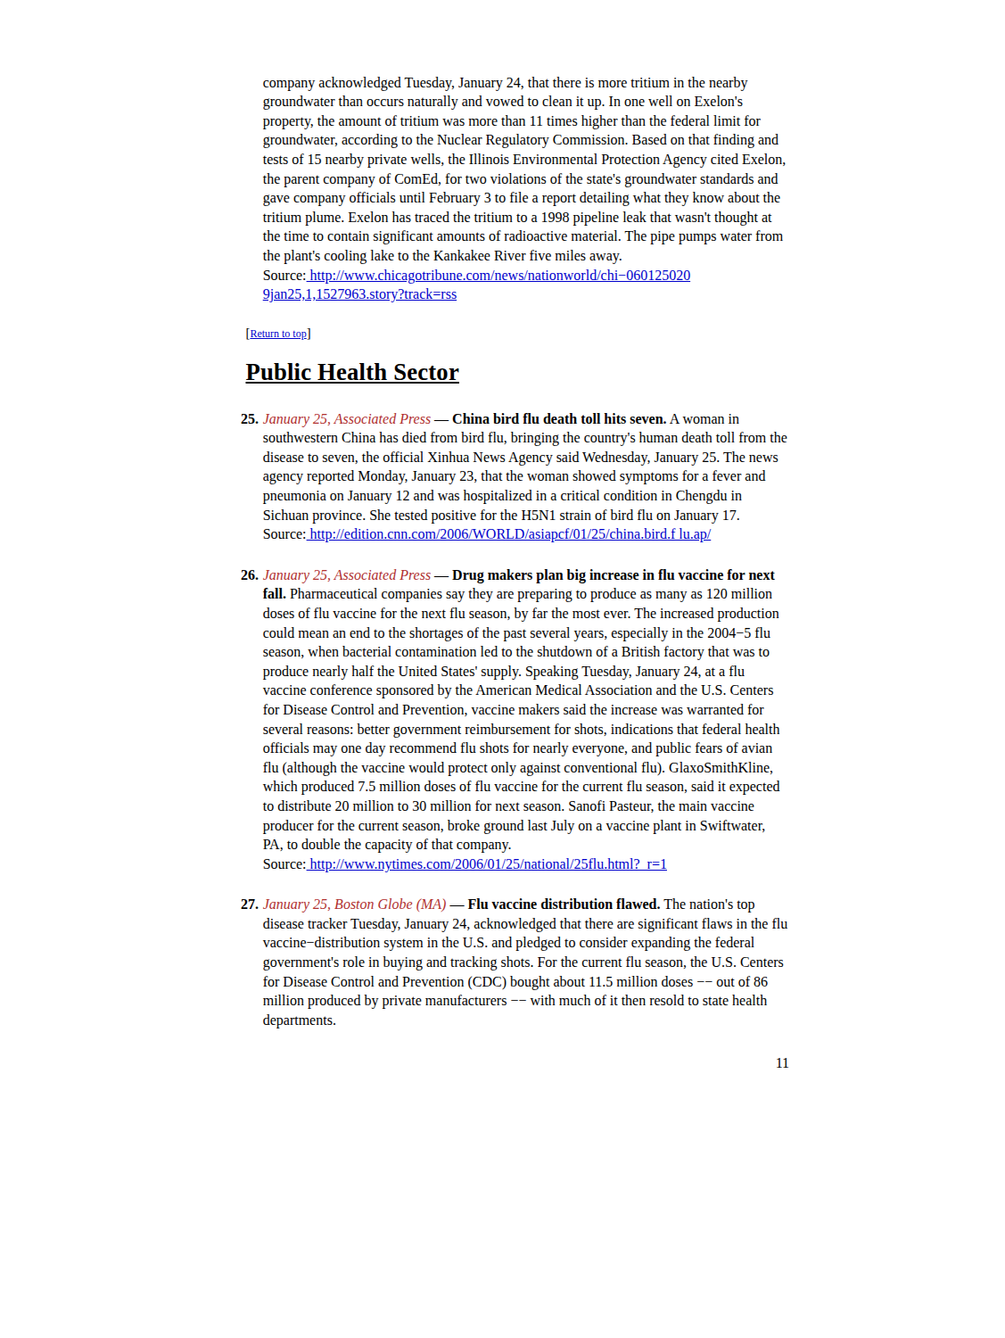company acknowledged Tuesday, January 24, that there is more tritium in the nearby groundwater than occurs naturally and vowed to clean it up. In one well on Exelon's property, the amount of tritium was more than 11 times higher than the federal limit for groundwater, according to the Nuclear Regulatory Commission. Based on that finding and tests of 15 nearby private wells, the Illinois Environmental Protection Agency cited Exelon, the parent company of ComEd, for two violations of the state's groundwater standards and gave company officials until February 3 to file a report detailing what they know about the tritium plume. Exelon has traced the tritium to a 1998 pipeline leak that wasn't thought at the time to contain significant amounts of radioactive material. The pipe pumps water from the plant's cooling lake to the Kankakee River five miles away.
Source: http://www.chicagotribune.com/news/nationworld/chi−060125020
9jan25,1,1527963.story?track=rss
[Return to top]
Public Health Sector
25. January 25, Associated Press — China bird flu death toll hits seven. A woman in southwestern China has died from bird flu, bringing the country's human death toll from the disease to seven, the official Xinhua News Agency said Wednesday, January 25. The news agency reported Monday, January 23, that the woman showed symptoms for a fever and pneumonia on January 12 and was hospitalized in a critical condition in Chengdu in Sichuan province. She tested positive for the H5N1 strain of bird flu on January 17.
Source: http://edition.cnn.com/2006/WORLD/asiapcf/01/25/china.bird.f lu.ap/
26. January 25, Associated Press — Drug makers plan big increase in flu vaccine for next fall. Pharmaceutical companies say they are preparing to produce as many as 120 million doses of flu vaccine for the next flu season, by far the most ever. The increased production could mean an end to the shortages of the past several years, especially in the 2004−5 flu season, when bacterial contamination led to the shutdown of a British factory that was to produce nearly half the United States' supply. Speaking Tuesday, January 24, at a flu vaccine conference sponsored by the American Medical Association and the U.S. Centers for Disease Control and Prevention, vaccine makers said the increase was warranted for several reasons: better government reimbursement for shots, indications that federal health officials may one day recommend flu shots for nearly everyone, and public fears of avian flu (although the vaccine would protect only against conventional flu). GlaxoSmithKline, which produced 7.5 million doses of flu vaccine for the current flu season, said it expected to distribute 20 million to 30 million for next season. Sanofi Pasteur, the main vaccine producer for the current season, broke ground last July on a vaccine plant in Swiftwater, PA, to double the capacity of that company.
Source: http://www.nytimes.com/2006/01/25/national/25flu.html?_r=1
27. January 25, Boston Globe (MA) — Flu vaccine distribution flawed. The nation's top disease tracker Tuesday, January 24, acknowledged that there are significant flaws in the flu vaccine−distribution system in the U.S. and pledged to consider expanding the federal government's role in buying and tracking shots. For the current flu season, the U.S. Centers for Disease Control and Prevention (CDC) bought about 11.5 million doses −− out of 86 million produced by private manufacturers −− with much of it then resold to state health departments.
11